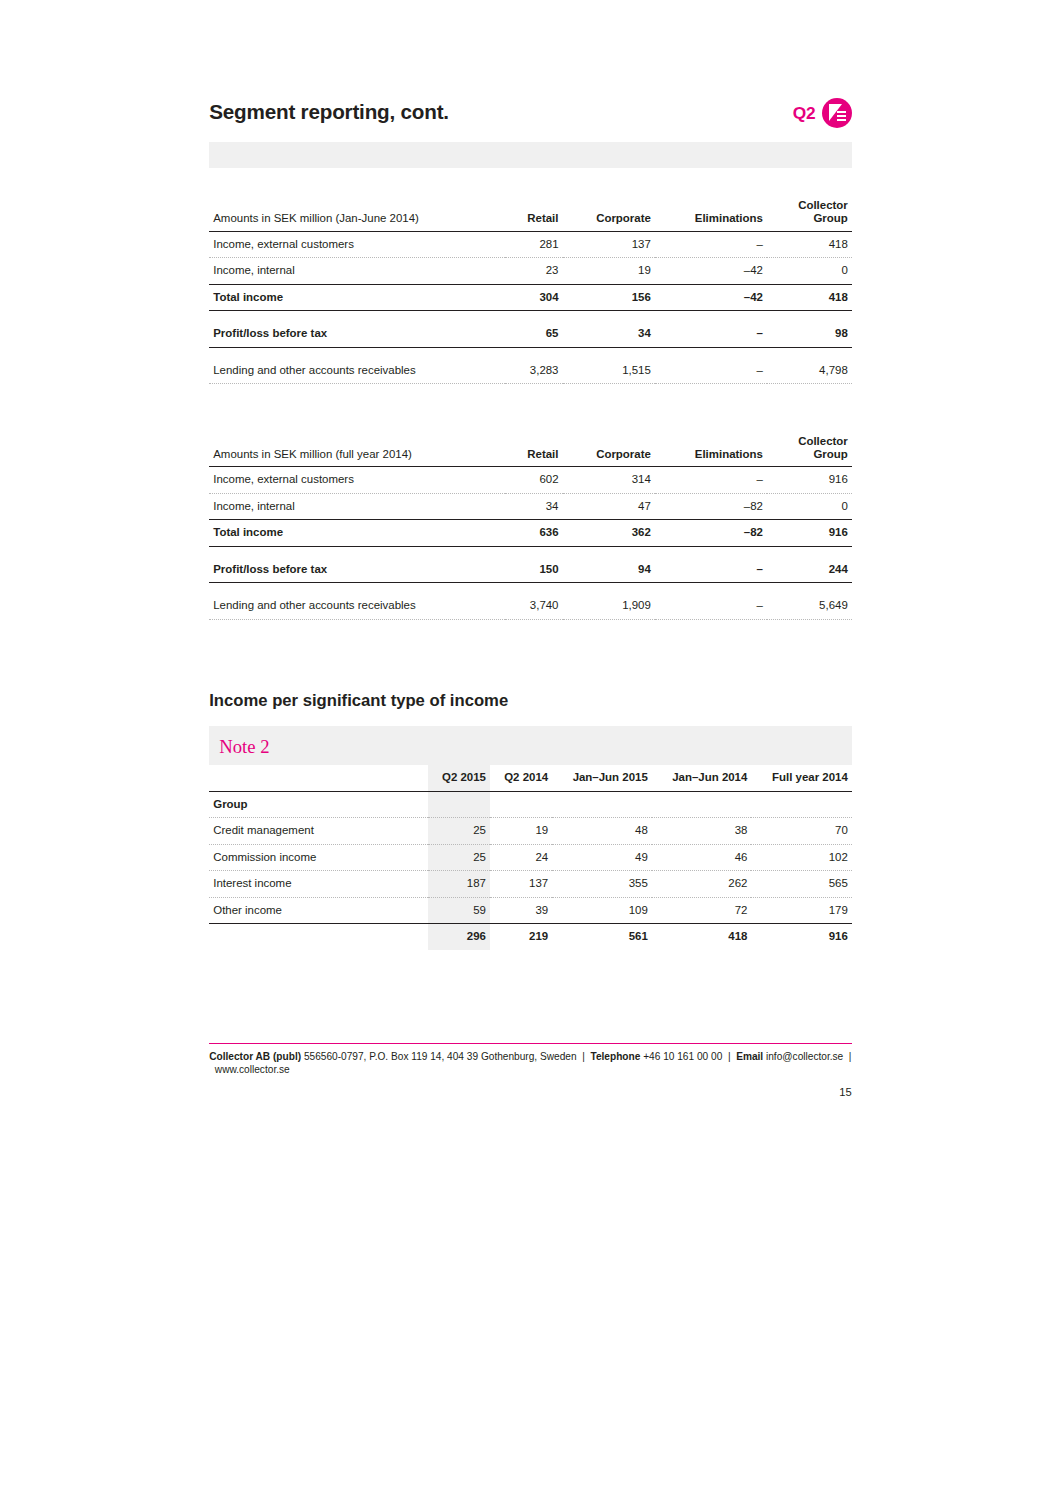Segment reporting, cont.
Q2
| Amounts in SEK million (Jan-June 2014) | Retail | Corporate | Eliminations | Collector Group |
| --- | --- | --- | --- | --- |
| Income, external customers | 281 | 137 | – | 418 |
| Income, internal | 23 | 19 | –42 | 0 |
| Total income | 304 | 156 | –42 | 418 |
| Profit/loss before tax | 65 | 34 | – | 98 |
| Lending and other accounts receivables | 3,283 | 1,515 | – | 4,798 |
| Amounts in SEK million (full year 2014) | Retail | Corporate | Eliminations | Collector Group |
| --- | --- | --- | --- | --- |
| Income, external customers | 602 | 314 | – | 916 |
| Income, internal | 34 | 47 | –82 | 0 |
| Total income | 636 | 362 | –82 | 916 |
| Profit/loss before tax | 150 | 94 | – | 244 |
| Lending and other accounts receivables | 3,740 | 1,909 | – | 5,649 |
Income per significant type of income
Note 2
| | Q2 2015 | Q2 2014 | Jan–Jun 2015 | Jan–Jun 2014 | Full year 2014 |
| --- | --- | --- | --- | --- | --- |
| Group | | | | | |
| Credit management | 25 | 19 | 48 | 38 | 70 |
| Commission income | 25 | 24 | 49 | 46 | 102 |
| Interest income | 187 | 137 | 355 | 262 | 565 |
| Other income | 59 | 39 | 109 | 72 | 179 |
| | 296 | 219 | 561 | 418 | 916 |
Collector AB (publ) 556560-0797, P.O. Box 119 14, 404 39 Gothenburg, Sweden | Telephone +46 10 161 00 00 | Email info@collector.se | www.collector.se
15